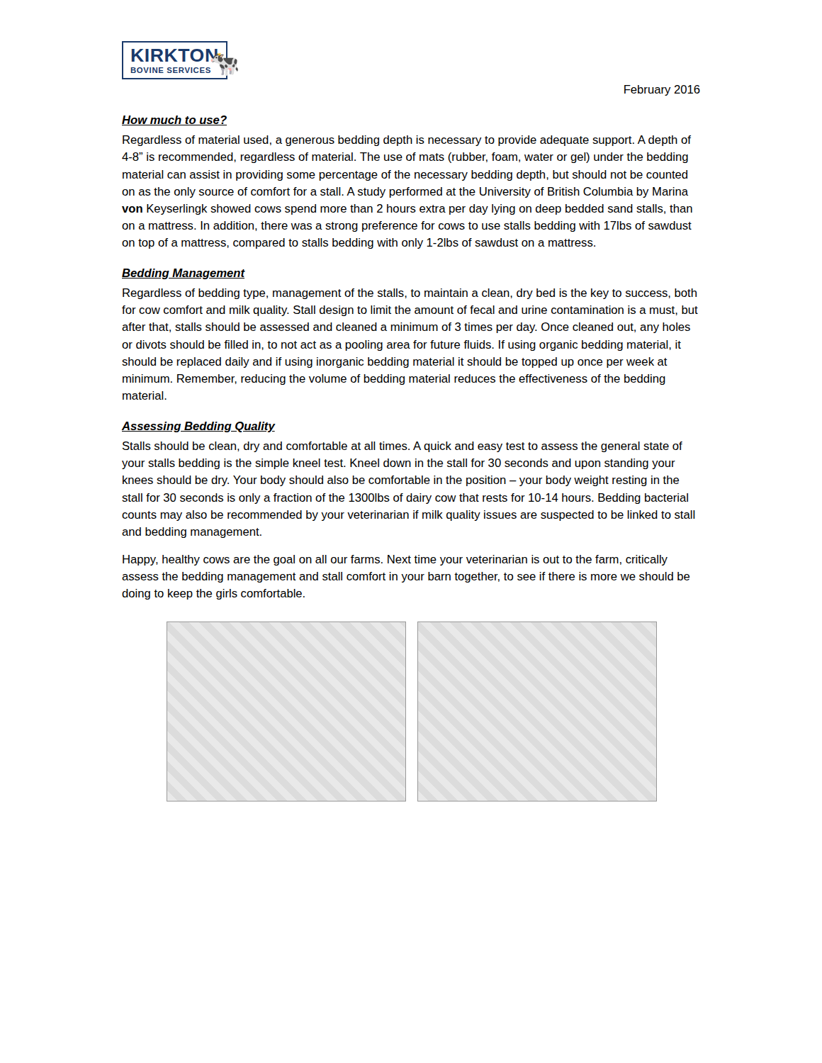KIRKTON BOVINE SERVICES 🐄
February 2016
How much to use?
Regardless of material used, a generous bedding depth is necessary to provide adequate support. A depth of 4-8” is recommended, regardless of material. The use of mats (rubber, foam, water or gel) under the bedding material can assist in providing some percentage of the necessary bedding depth, but should not be counted on as the only source of comfort for a stall. A study performed at the University of British Columbia by Marina von Keyserlingk showed cows spend more than 2 hours extra per day lying on deep bedded sand stalls, than on a mattress. In addition, there was a strong preference for cows to use stalls bedding with 17lbs of sawdust on top of a mattress, compared to stalls bedding with only 1-2lbs of sawdust on a mattress.
Bedding Management
Regardless of bedding type, management of the stalls, to maintain a clean, dry bed is the key to success, both for cow comfort and milk quality. Stall design to limit the amount of fecal and urine contamination is a must, but after that, stalls should be assessed and cleaned a minimum of 3 times per day. Once cleaned out, any holes or divots should be filled in, to not act as a pooling area for future fluids. If using organic bedding material, it should be replaced daily and if using inorganic bedding material it should be topped up once per week at minimum. Remember, reducing the volume of bedding material reduces the effectiveness of the bedding material.
Assessing Bedding Quality
Stalls should be clean, dry and comfortable at all times. A quick and easy test to assess the general state of your stalls bedding is the simple kneel test. Kneel down in the stall for 30 seconds and upon standing your knees should be dry. Your body should also be comfortable in the position – your body weight resting in the stall for 30 seconds is only a fraction of the 1300lbs of dairy cow that rests for 10-14 hours. Bedding bacterial counts may also be recommended by your veterinarian if milk quality issues are suspected to be linked to stall and bedding management.
Happy, healthy cows are the goal on all our farms. Next time your veterinarian is out to the farm, critically assess the bedding management and stall comfort in your barn together, to see if there is more we should be doing to keep the girls comfortable.